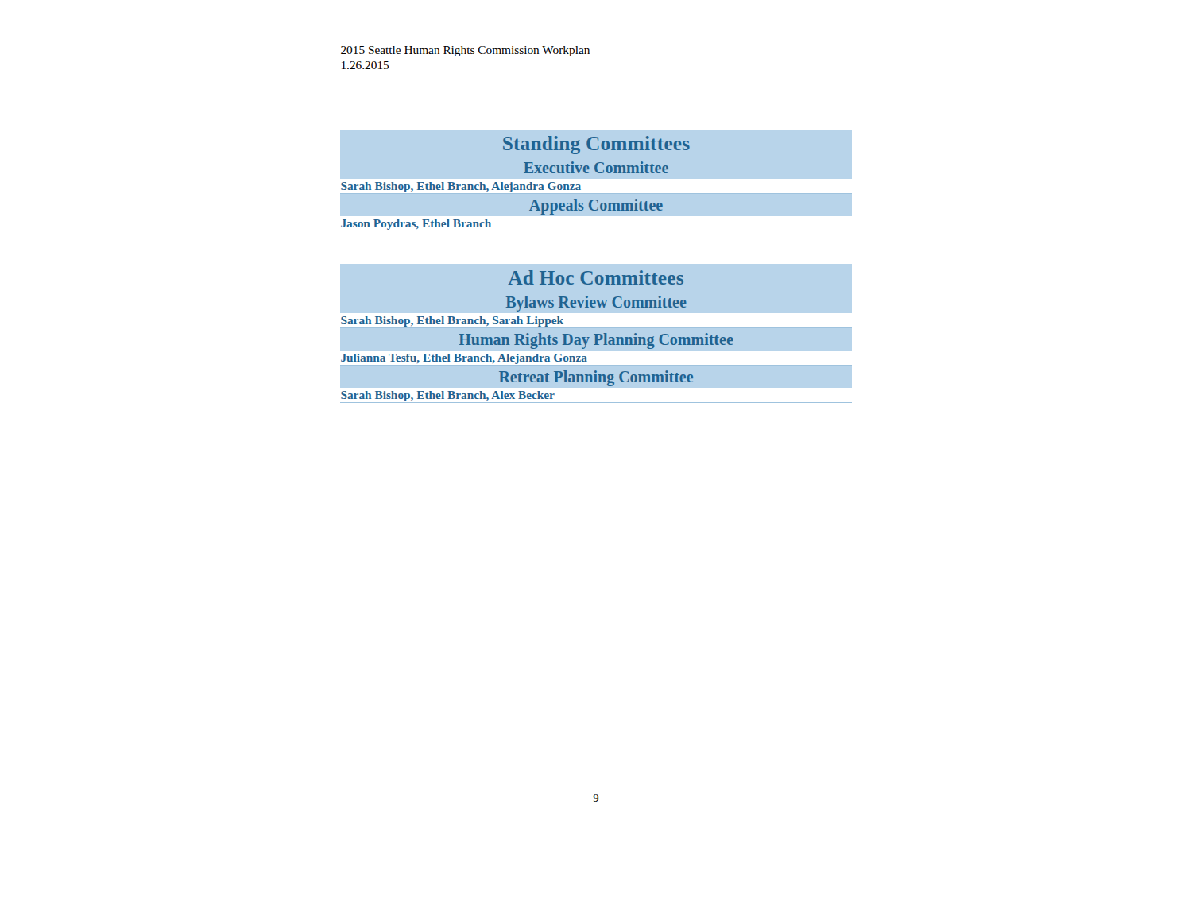2015 Seattle Human Rights Commission Workplan
1.26.2015
| Standing Committees |
| Executive Committee |
| Sarah Bishop, Ethel Branch, Alejandra Gonza |
| Appeals Committee |
| Jason Poydras, Ethel Branch |
| Ad Hoc Committees |
| Bylaws Review Committee |
| Sarah Bishop, Ethel Branch, Sarah Lippek |
| Human Rights Day Planning Committee |
| Julianna Tesfu, Ethel Branch, Alejandra Gonza |
| Retreat Planning Committee |
| Sarah Bishop, Ethel Branch, Alex Becker |
9